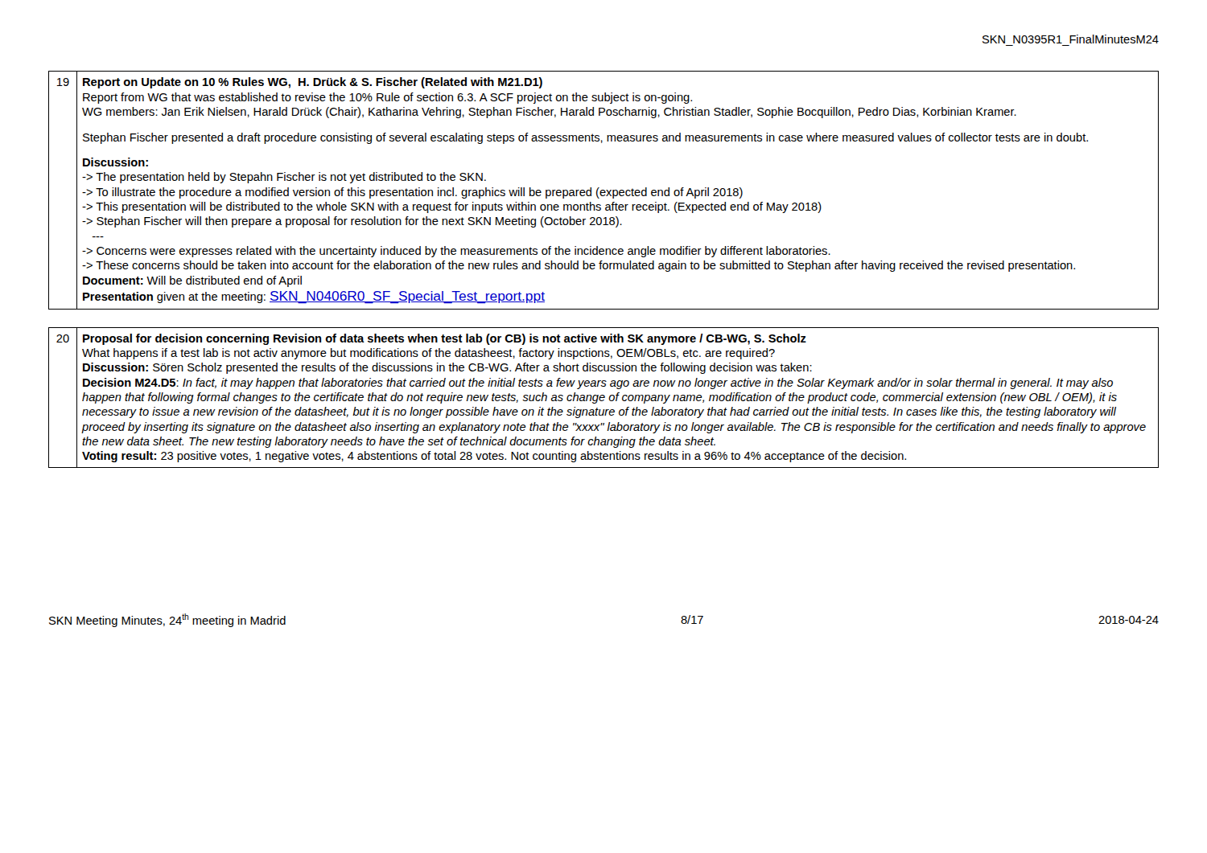SKN_N0395R1_FinalMinutesM24
| 19 | Report on Update on 10 % Rules WG, H. Drück & S. Fischer (Related with M21.D1) Report from WG that was established to revise the 10% Rule of section 6.3. A SCF project on the subject is on-going. WG members: Jan Erik Nielsen, Harald Drück (Chair), Katharina Vehring, Stephan Fischer, Harald Poscharnig, Christian Stadler, Sophie Bocquillon, Pedro Dias, Korbinian Kramer. Stephan Fischer presented a draft procedure consisting of several escalating steps of assessments, measures and measurements in case where measured values of collector tests are in doubt. Discussion: -> The presentation held by Stepahn Fischer is not yet distributed to the SKN. -> To illustrate the procedure a modified version of this presentation incl. graphics will be prepared (expected end of April 2018) -> This presentation will be distributed to the whole SKN with a request for inputs within one months after receipt. (Expected end of May 2018) -> Stephan Fischer will then prepare a proposal for resolution for the next SKN Meeting (October 2018). --- -> Concerns were expresses related with the uncertainty induced by the measurements of the incidence angle modifier by different laboratories. -> These concerns should be taken into account for the elaboration of the new rules and should be formulated again to be submitted to Stephan after having received the revised presentation. Document: Will be distributed end of April Presentation given at the meeting: SKN_N0406R0_SF_Special_Test_report.ppt |
| 20 | Proposal for decision concerning Revision of data sheets when test lab (or CB) is not active with SK anymore / CB-WG, S. Scholz What happens if a test lab is not activ anymore but modifications of the datasheest, factory inspctions, OEM/OBLs, etc. are required? Discussion: Sören Scholz presented the results of the discussions in the CB-WG. After a short discussion the following decision was taken: Decision M24.D5 : In fact, it may happen that laboratories that carried out the initial tests a few years ago are now no longer active in the Solar Keymark and/or in solar thermal in general. It may also happen that following formal changes to the certificate that do not require new tests, such as change of company name, modification of the product code, commercial extension (new OBL / OEM), it is necessary to issue a new revision of the datasheet, but it is no longer possible have on it the signature of the laboratory that had carried out the initial tests. In cases like this, the testing laboratory will proceed by inserting its signature on the datasheet also inserting an explanatory note that the "xxxx" laboratory is no longer available. The CB is responsible for the certification and needs finally to approve the new data sheet. The new testing laboratory needs to have the set of technical documents for changing the data sheet. Voting result: 23 positive votes, 1 negative votes, 4 abstentions of total 28 votes. Not counting abstentions results in a 96% to 4% acceptance of the decision. |
SKN Meeting Minutes, 24th meeting in Madrid 8/17 2018-04-24